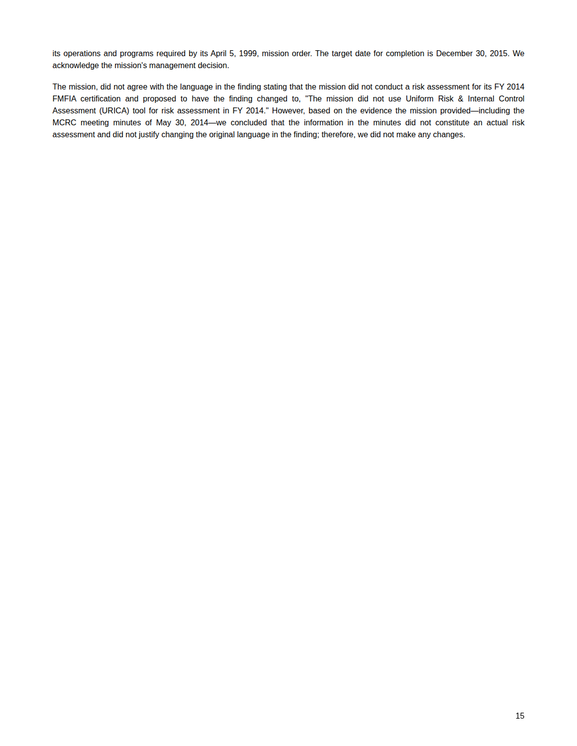its operations and programs required by its April 5, 1999, mission order. The target date for completion is December 30, 2015. We acknowledge the mission's management decision.
The mission, did not agree with the language in the finding stating that the mission did not conduct a risk assessment for its FY 2014 FMFIA certification and proposed to have the finding changed to, "The mission did not use Uniform Risk & Internal Control Assessment (URICA) tool for risk assessment in FY 2014." However, based on the evidence the mission provided—including the MCRC meeting minutes of May 30, 2014—we concluded that the information in the minutes did not constitute an actual risk assessment and did not justify changing the original language in the finding; therefore, we did not make any changes.
15